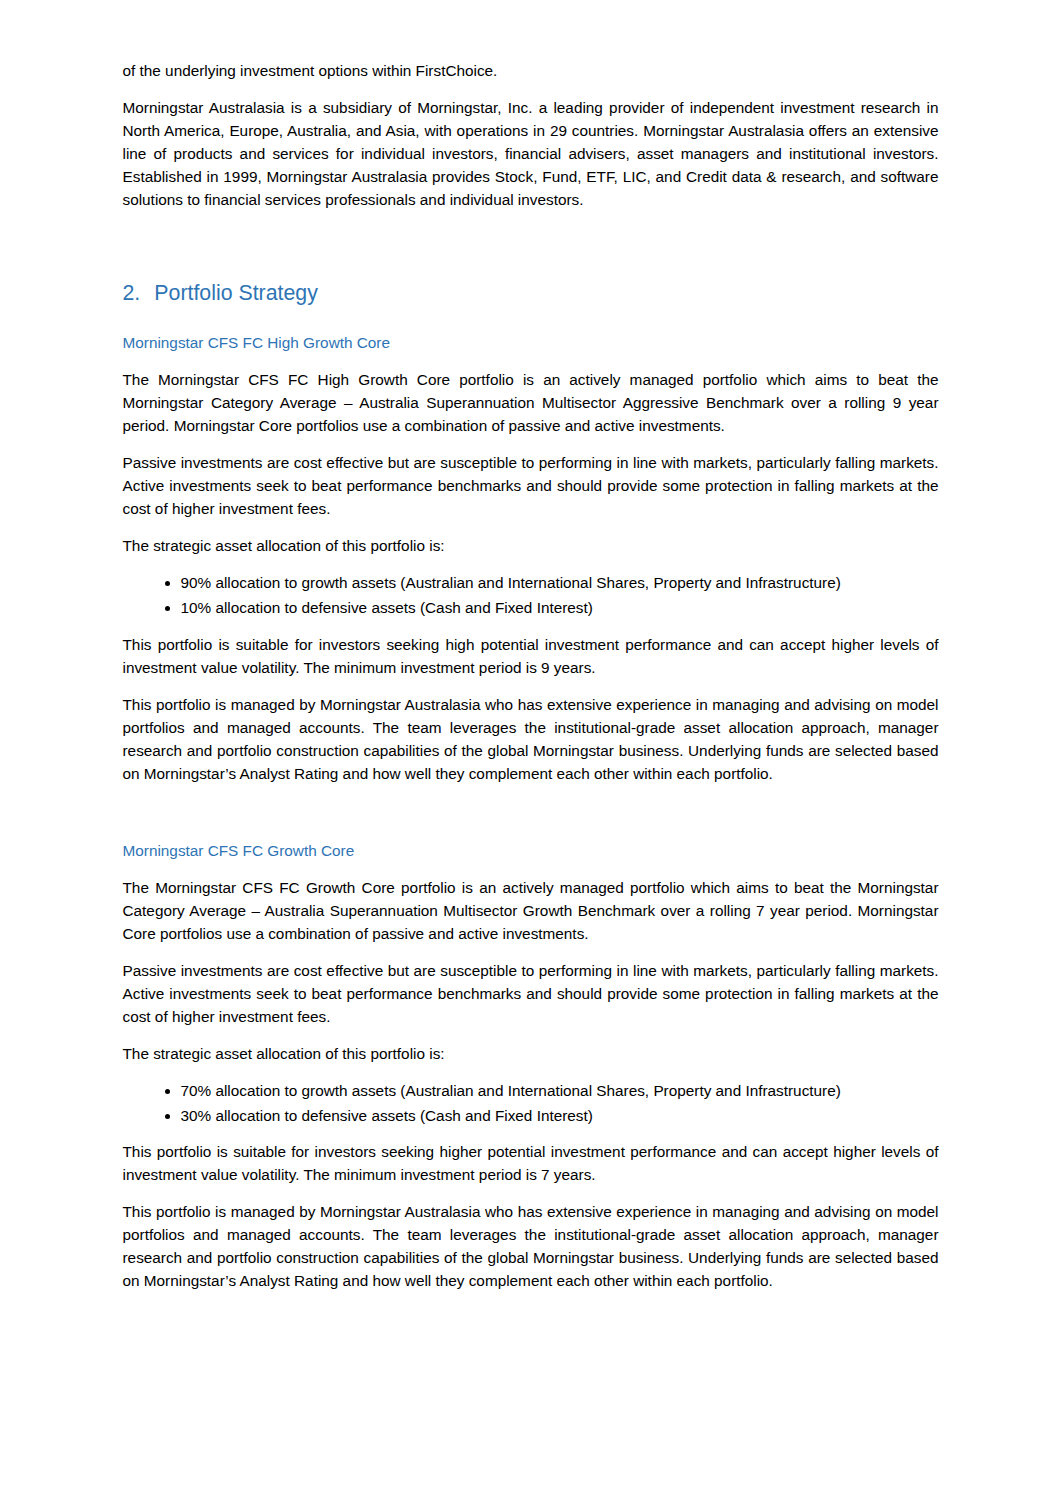of the underlying investment options within FirstChoice.
Morningstar Australasia is a subsidiary of Morningstar, Inc. a leading provider of independent investment research in North America, Europe, Australia, and Asia, with operations in 29 countries. Morningstar Australasia offers an extensive line of products and services for individual investors, financial advisers, asset managers and institutional investors. Established in 1999, Morningstar Australasia provides Stock, Fund, ETF, LIC, and Credit data & research, and software solutions to financial services professionals and individual investors.
2. Portfolio Strategy
Morningstar CFS FC High Growth Core
The Morningstar CFS FC High Growth Core portfolio is an actively managed portfolio which aims to beat the Morningstar Category Average – Australia Superannuation Multisector Aggressive Benchmark over a rolling 9 year period. Morningstar Core portfolios use a combination of passive and active investments.
Passive investments are cost effective but are susceptible to performing in line with markets, particularly falling markets. Active investments seek to beat performance benchmarks and should provide some protection in falling markets at the cost of higher investment fees.
The strategic asset allocation of this portfolio is:
90% allocation to growth assets (Australian and International Shares, Property and Infrastructure)
10% allocation to defensive assets (Cash and Fixed Interest)
This portfolio is suitable for investors seeking high potential investment performance and can accept higher levels of investment value volatility. The minimum investment period is 9 years.
This portfolio is managed by Morningstar Australasia who has extensive experience in managing and advising on model portfolios and managed accounts. The team leverages the institutional-grade asset allocation approach, manager research and portfolio construction capabilities of the global Morningstar business. Underlying funds are selected based on Morningstar’s Analyst Rating and how well they complement each other within each portfolio.
Morningstar CFS FC Growth Core
The Morningstar CFS FC Growth Core portfolio is an actively managed portfolio which aims to beat the Morningstar Category Average – Australia Superannuation Multisector Growth Benchmark over a rolling 7 year period. Morningstar Core portfolios use a combination of passive and active investments.
Passive investments are cost effective but are susceptible to performing in line with markets, particularly falling markets. Active investments seek to beat performance benchmarks and should provide some protection in falling markets at the cost of higher investment fees.
The strategic asset allocation of this portfolio is:
70% allocation to growth assets (Australian and International Shares, Property and Infrastructure)
30% allocation to defensive assets (Cash and Fixed Interest)
This portfolio is suitable for investors seeking higher potential investment performance and can accept higher levels of investment value volatility. The minimum investment period is 7 years.
This portfolio is managed by Morningstar Australasia who has extensive experience in managing and advising on model portfolios and managed accounts. The team leverages the institutional-grade asset allocation approach, manager research and portfolio construction capabilities of the global Morningstar business. Underlying funds are selected based on Morningstar’s Analyst Rating and how well they complement each other within each portfolio.